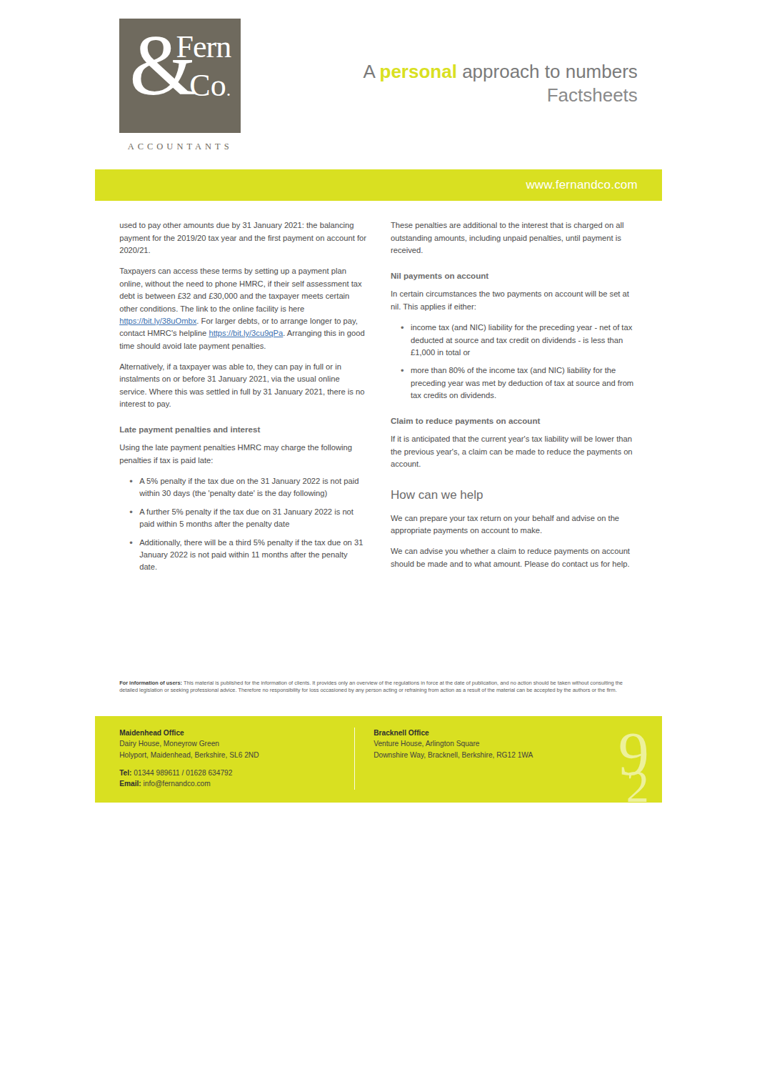& Fern Co.
ACCOUNTANTS
A personal approach to numbers
Factsheets
www.fernandco.com
used to pay other amounts due by 31 January 2021: the balancing payment for the 2019/20 tax year and the first payment on account for 2020/21.
Taxpayers can access these terms by setting up a payment plan online, without the need to phone HMRC, if their self assessment tax debt is between £32 and £30,000 and the taxpayer meets certain other conditions. The link to the online facility is here https://bit.ly/38uOmbx. For larger debts, or to arrange longer to pay, contact HMRC's helpline https://bit.ly/3cu9qPa. Arranging this in good time should avoid late payment penalties.
Alternatively, if a taxpayer was able to, they can pay in full or in instalments on or before 31 January 2021, via the usual online service. Where this was settled in full by 31 January 2021, there is no interest to pay.
Late payment penalties and interest
Using the late payment penalties HMRC may charge the following penalties if tax is paid late:
A 5% penalty if the tax due on the 31 January 2022 is not paid within 30 days (the 'penalty date' is the day following)
A further 5% penalty if the tax due on 31 January 2022 is not paid within 5 months after the penalty date
Additionally, there will be a third 5% penalty if the tax due on 31 January 2022 is not paid within 11 months after the penalty date.
These penalties are additional to the interest that is charged on all outstanding amounts, including unpaid penalties, until payment is received.
Nil payments on account
In certain circumstances the two payments on account will be set at nil. This applies if either:
income tax (and NIC) liability for the preceding year - net of tax deducted at source and tax credit on dividends - is less than £1,000 in total or
more than 80% of the income tax (and NIC) liability for the preceding year was met by deduction of tax at source and from tax credits on dividends.
Claim to reduce payments on account
If it is anticipated that the current year's tax liability will be lower than the previous year's, a claim can be made to reduce the payments on account.
How can we help
We can prepare your tax return on your behalf and advise on the appropriate payments on account to make.
We can advise you whether a claim to reduce payments on account should be made and to what amount. Please do contact us for help.
For information of users: This material is published for the information of clients. It provides only an overview of the regulations in force at the date of publication, and no action should be taken without consulting the detailed legislation or seeking professional advice. Therefore no responsibility for loss occasioned by any person acting or refraining from action as a result of the material can be accepted by the authors or the firm.
Maidenhead Office
Dairy House, Moneyrow Green
Holyport, Maidenhead, Berkshire, SL6 2ND
Tel: 01344 989611 / 01628 634792
Email: info@fernandco.com
Bracknell Office
Venture House, Arlington Square
Downshire Way, Bracknell, Berkshire, RG12 1WA
92